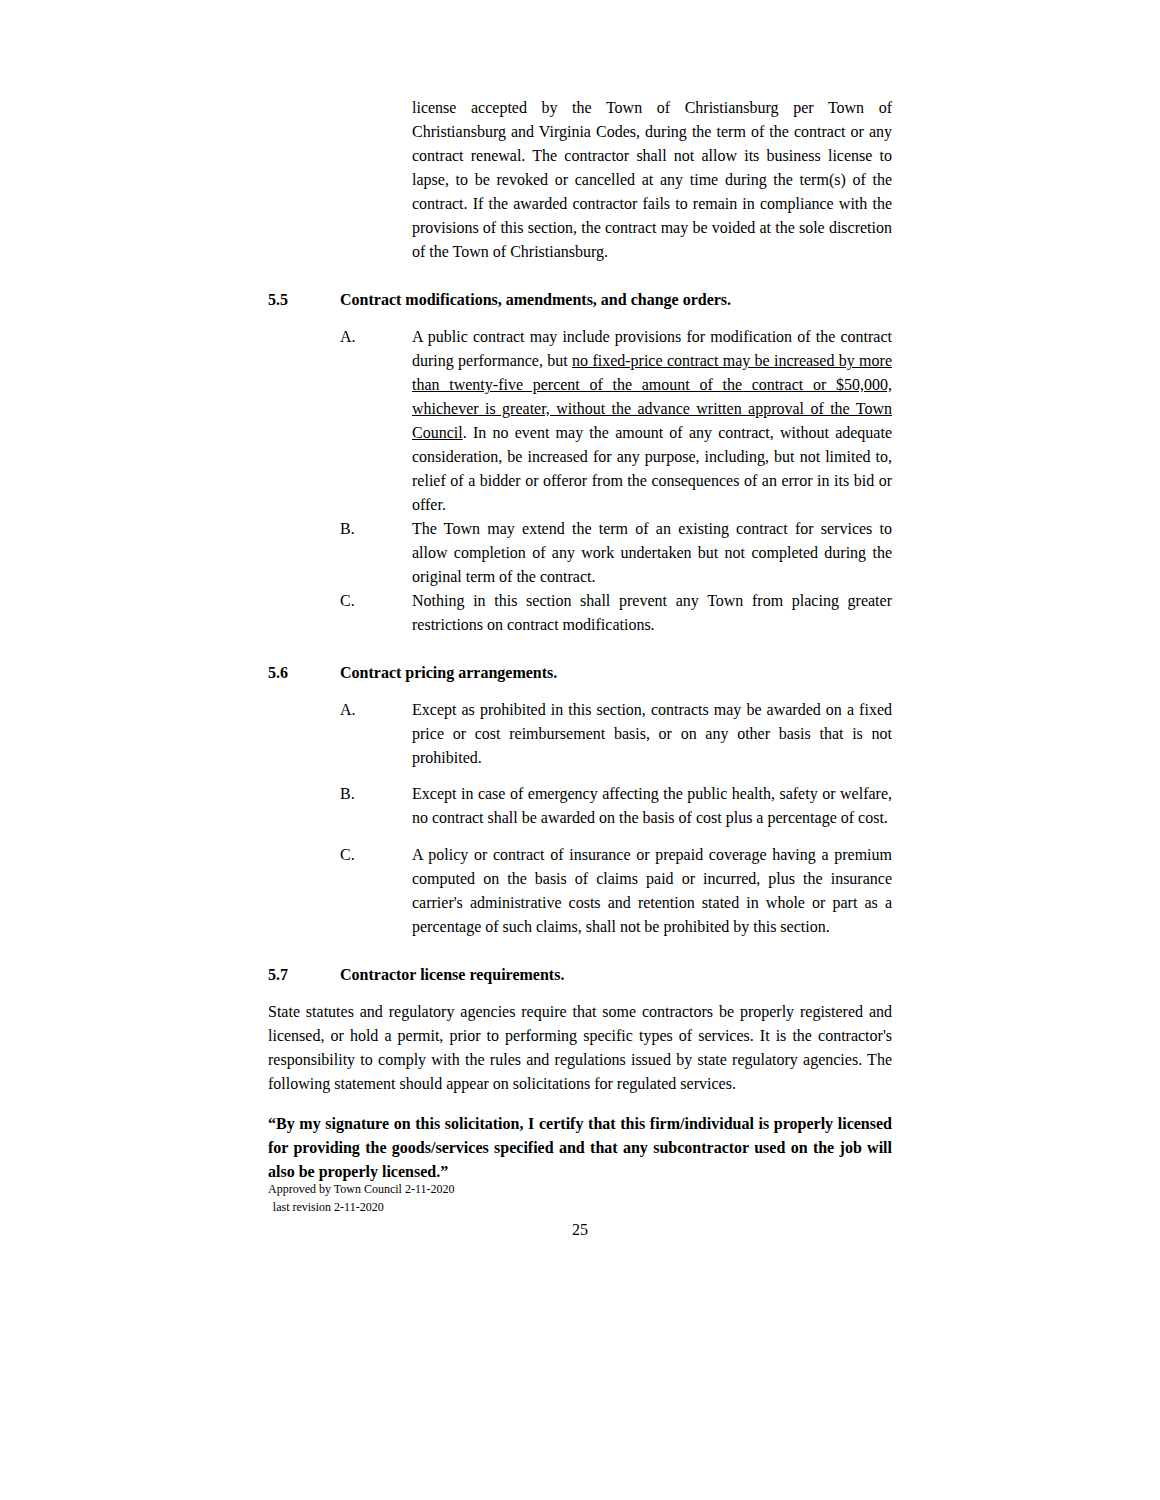license accepted by the Town of Christiansburg per Town of Christiansburg and Virginia Codes, during the term of the contract or any contract renewal. The contractor shall not allow its business license to lapse, to be revoked or cancelled at any time during the term(s) of the contract. If the awarded contractor fails to remain in compliance with the provisions of this section, the contract may be voided at the sole discretion of the Town of Christiansburg.
5.5 Contract modifications, amendments, and change orders.
A. A public contract may include provisions for modification of the contract during performance, but no fixed-price contract may be increased by more than twenty-five percent of the amount of the contract or $50,000, whichever is greater, without the advance written approval of the Town Council. In no event may the amount of any contract, without adequate consideration, be increased for any purpose, including, but not limited to, relief of a bidder or offeror from the consequences of an error in its bid or offer.
B. The Town may extend the term of an existing contract for services to allow completion of any work undertaken but not completed during the original term of the contract.
C. Nothing in this section shall prevent any Town from placing greater restrictions on contract modifications.
5.6 Contract pricing arrangements.
A. Except as prohibited in this section, contracts may be awarded on a fixed price or cost reimbursement basis, or on any other basis that is not prohibited.
B. Except in case of emergency affecting the public health, safety or welfare, no contract shall be awarded on the basis of cost plus a percentage of cost.
C. A policy or contract of insurance or prepaid coverage having a premium computed on the basis of claims paid or incurred, plus the insurance carrier's administrative costs and retention stated in whole or part as a percentage of such claims, shall not be prohibited by this section.
5.7 Contractor license requirements.
State statutes and regulatory agencies require that some contractors be properly registered and licensed, or hold a permit, prior to performing specific types of services. It is the contractor's responsibility to comply with the rules and regulations issued by state regulatory agencies. The following statement should appear on solicitations for regulated services.
“By my signature on this solicitation, I certify that this firm/individual is properly licensed for providing the goods/services specified and that any subcontractor used on the job will also be properly licensed.”
Approved by Town Council 2-11-2020
last revision 2-11-2020
25